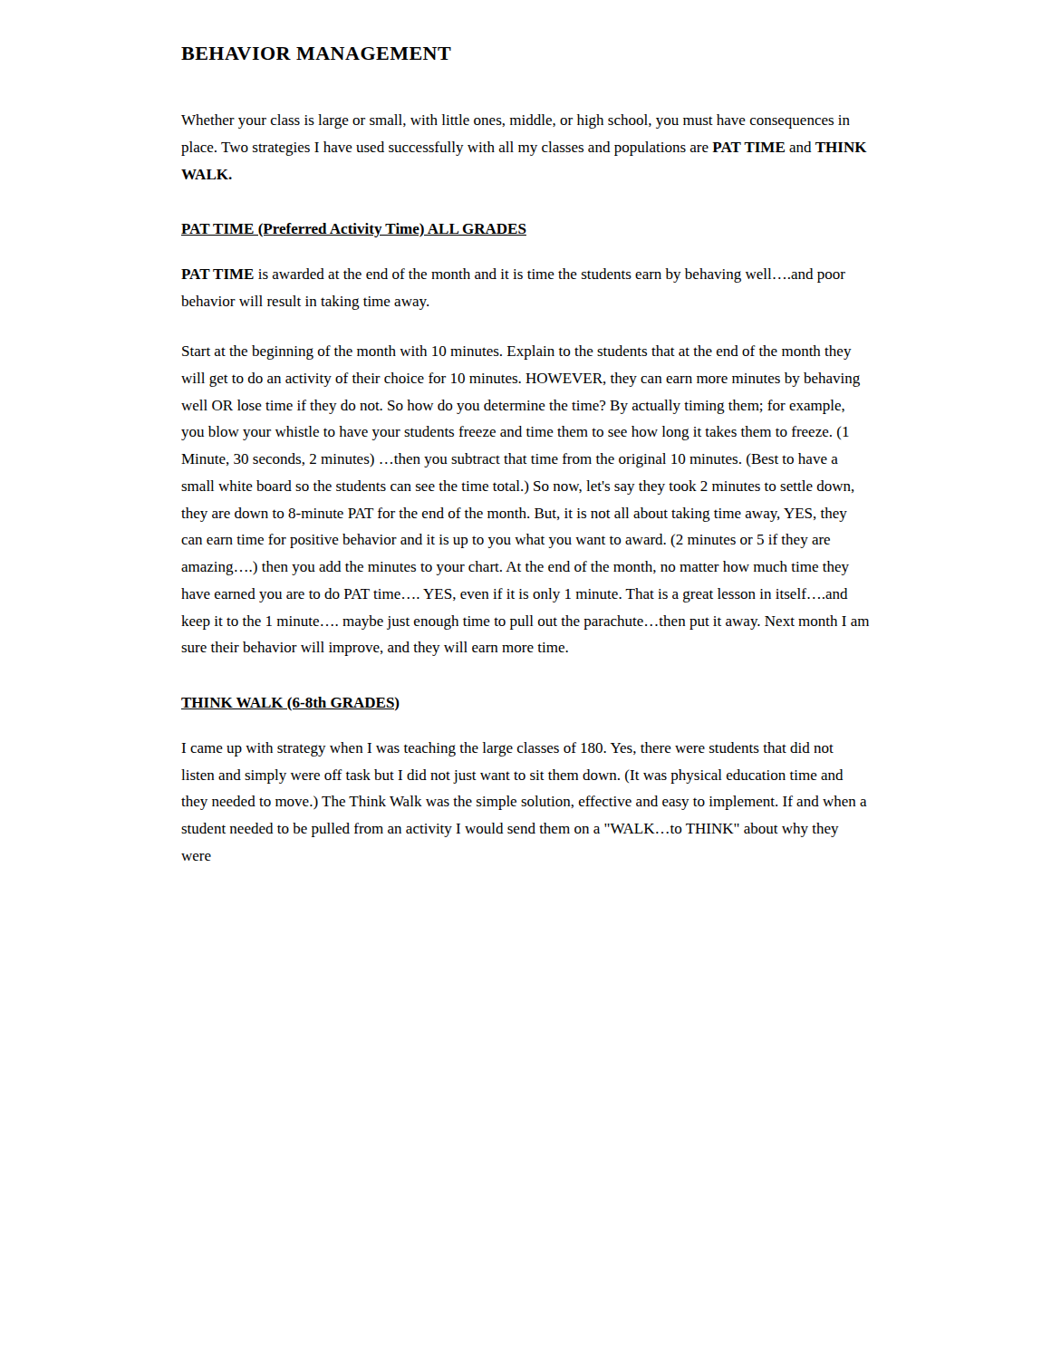BEHAVIOR MANAGEMENT
Whether your class is large or small, with little ones, middle, or high school, you must have consequences in place. Two strategies I have used successfully with all my classes and populations are PAT TIME and THINK WALK.
PAT TIME (Preferred Activity Time) ALL GRADES
PAT TIME is awarded at the end of the month and it is time the students earn by behaving well….and poor behavior will result in taking time away.
Start at the beginning of the month with 10 minutes. Explain to the students that at the end of the month they will get to do an activity of their choice for 10 minutes. HOWEVER, they can earn more minutes by behaving well OR lose time if they do not. So how do you determine the time? By actually timing them; for example, you blow your whistle to have your students freeze and time them to see how long it takes them to freeze. (1 Minute, 30 seconds, 2 minutes) …then you subtract that time from the original 10 minutes. (Best to have a small white board so the students can see the time total.) So now, let's say they took 2 minutes to settle down, they are down to 8-minute PAT for the end of the month. But, it is not all about taking time away, YES, they can earn time for positive behavior and it is up to you what you want to award. (2 minutes or 5 if they are amazing….) then you add the minutes to your chart. At the end of the month, no matter how much time they have earned you are to do PAT time…. YES, even if it is only 1 minute. That is a great lesson in itself….and keep it to the 1 minute…. maybe just enough time to pull out the parachute…then put it away. Next month I am sure their behavior will improve, and they will earn more time.
THINK WALK (6-8th GRADES)
I came up with strategy when I was teaching the large classes of 180. Yes, there were students that did not listen and simply were off task but I did not just want to sit them down. (It was physical education time and they needed to move.) The Think Walk was the simple solution, effective and easy to implement. If and when a student needed to be pulled from an activity I would send them on a "WALK…to THINK" about why they were